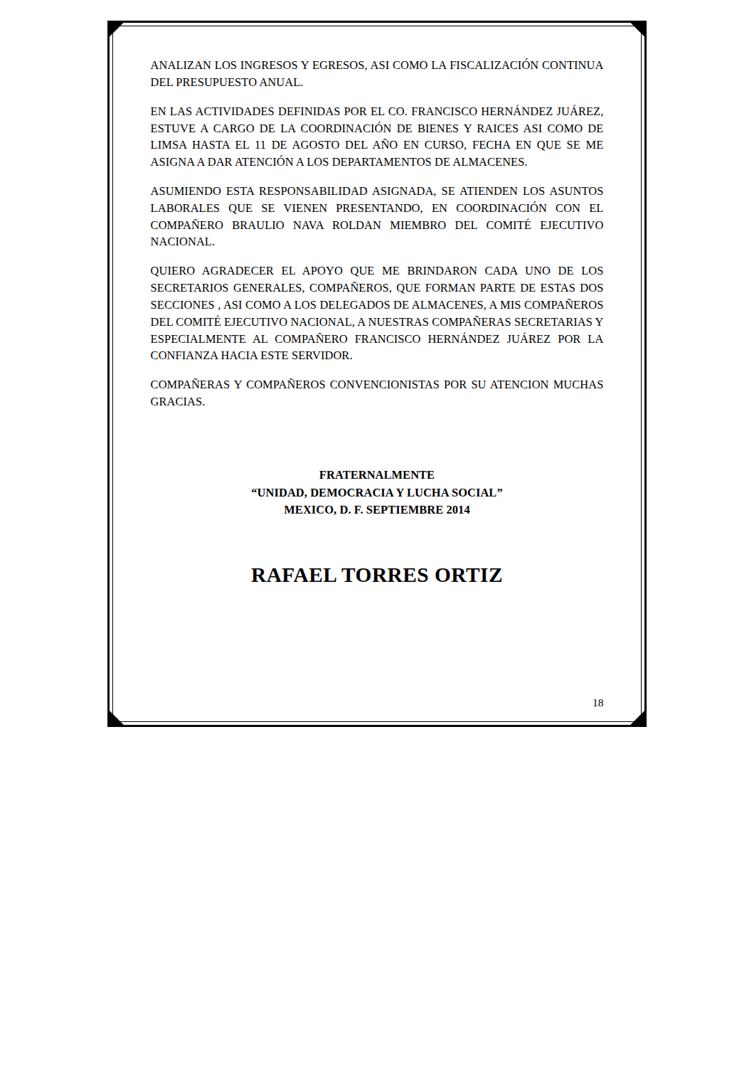Analizan los ingresos y egresos, asi como la fiscalización continua del presupuesto anual.
En las actividades definidas por el Co. Francisco Hernández Juárez, estuve a cargo de la coordinación de bienes y raices asi como de LIMSA hasta el 11 de agosto del año en curso, fecha en que se me asigna a dar atención a los departamentos de almacenes.
Asumiendo esta responsabilidad asignada, se atienden los asuntos laborales que se vienen presentando, en coordinación con el compañero Braulio Nava Roldan miembro del Comité Ejecutivo Nacional.
Quiero agradecer el apoyo que me brindaron cada uno de los secretarios generales, compañeros, que forman parte de estas dos secciones , asi como a los delegados de almacenes, a mis compañeros del Comité Ejecutivo Nacional, a nuestras compañeras secretarias y especialmente al compañero Francisco Hernández Juárez por la confianza hacia este servidor.
Compañeras y compañeros convencionistas por su atencion muchas gracias.
FRATERNALMENTE
“UNIDAD, DEMOCRACIA Y LUCHA SOCIAL”
MEXICO, D. F. SEPTIEMBRE 2014
RAFAEL TORRES ORTIZ
18